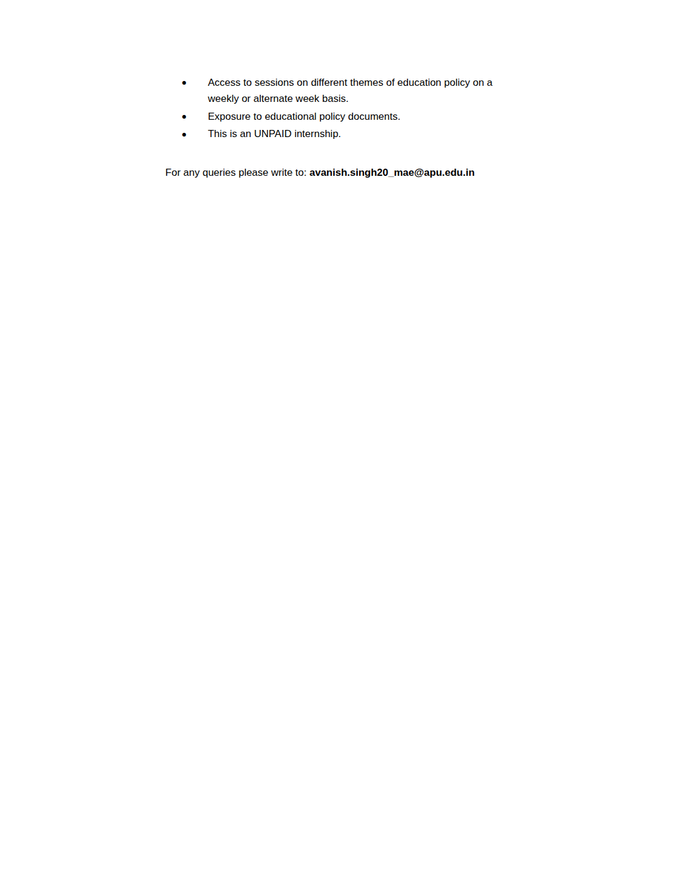Access to sessions on different themes of education policy on a weekly or alternate week basis.
Exposure to educational policy documents.
This is an UNPAID internship.
For any queries please write to: avanish.singh20_mae@apu.edu.in